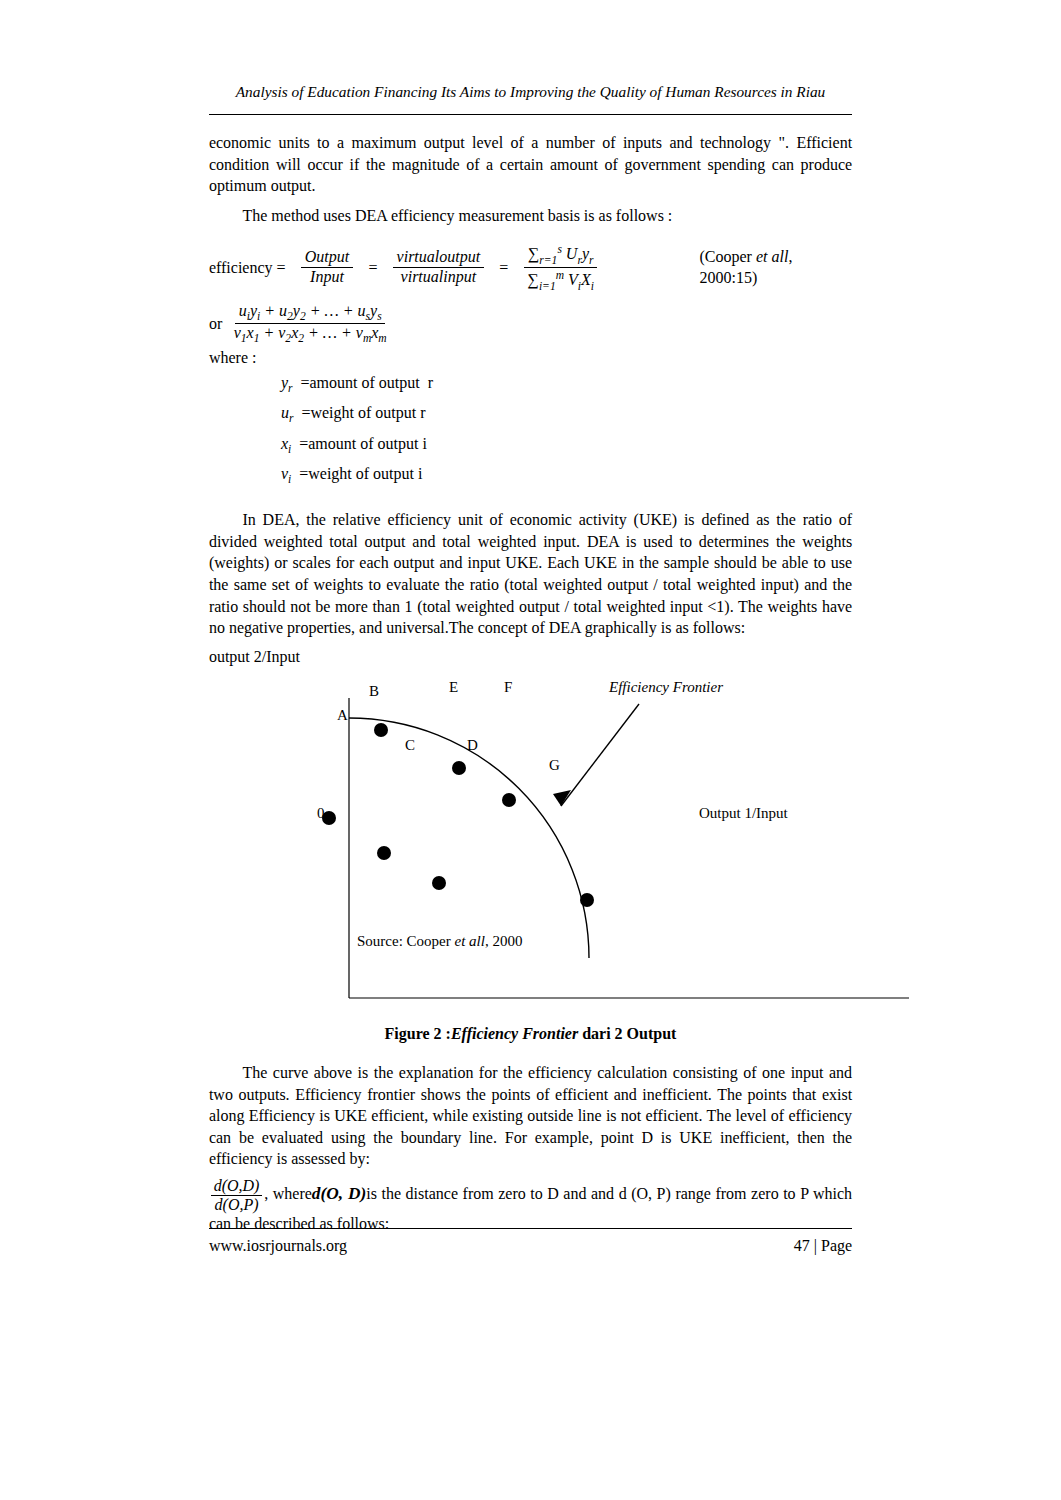Analysis of Education Financing Its Aims to Improving the Quality of Human Resources in Riau
economic units to a maximum output level of a number of inputs and technology ". Efficient condition will occur if the magnitude of a certain amount of government spending can produce optimum output.
The method uses DEA efficiency measurement basis is as follows :
efficiency = Output Input = virtualoutput virtualinput = ∑r=1 s Uryr ∑i=1 m Vi Xi (Cooper et all, 2000:15)
or uiyi + u2y2 + … + usys v1x1 + v2x2 + … + vmxm
where :
yr =amount of output r
ur =weight of output r
xi =amount of output i
vi =weight of output i
In DEA, the relative efficiency unit of economic activity (UKE) is defined as the ratio of divided weighted total output and total weighted input. DEA is used to determines the weights (weights) or scales for each output and input UKE. Each UKE in the sample should be able to use the same set of weights to evaluate the ratio (total weighted output / total weighted input) and the ratio should not be more than 1 (total weighted output / total weighted input <1). The weights have no negative properties, and universal.The concept of DEA graphically is as follows:
output 2/Input
B A E F C D G Efficiency Frontier 0 Output 1/Input Source: Cooper et all, 2000
Figure 2 :Efficiency Frontier dari 2 Output
The curve above is the explanation for the efficiency calculation consisting of one input and two outputs. Efficiency frontier shows the points of efficient and inefficient. The points that exist along Efficiency is UKE efficient, while existing outside line is not efficient. The level of efficiency can be evaluated using the boundary line. For example, point D is UKE inefficient, then the efficiency is assessed by:
d(O,D) d(O,P) , whered(O, D) is the distance from zero to D and and d (O, P) range from zero to P which can be described as follows:
www.iosrjournals.org 47 | Page